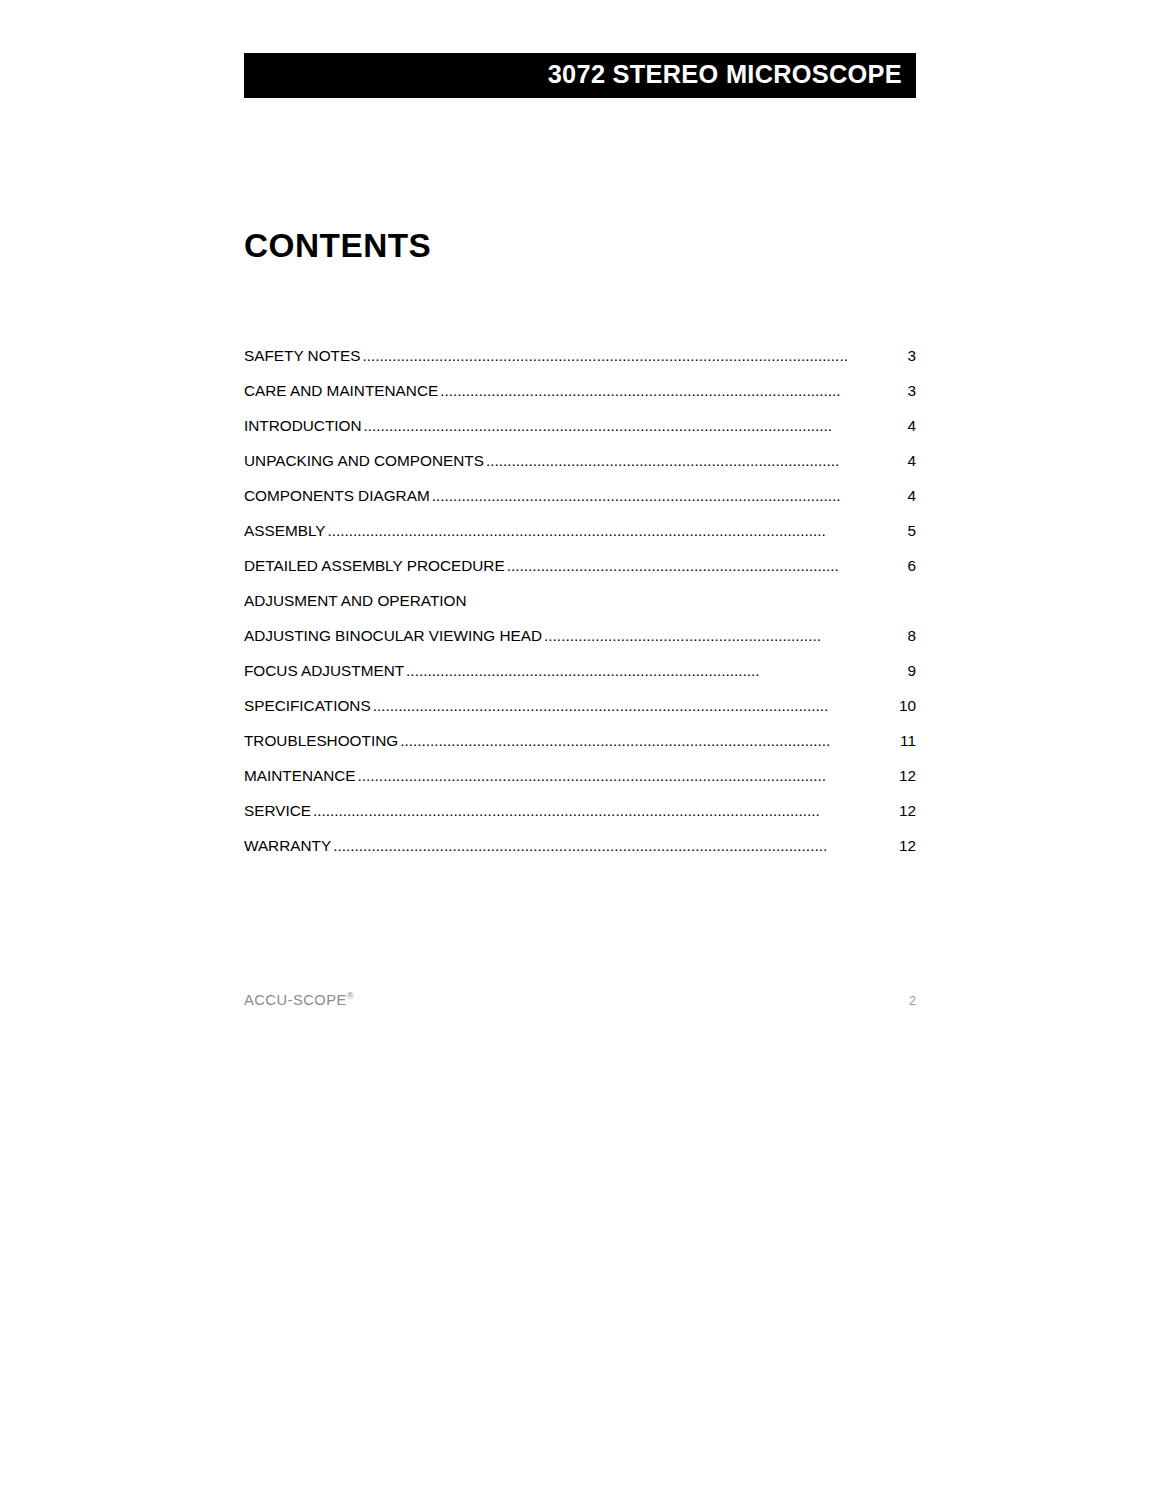3072 STEREO MICROSCOPE
CONTENTS
SAFETY NOTES .................................................................................................................. 3
CARE AND MAINTENANCE .............................................................................................. 3
INTRODUCTION .............................................................................................................. 4
UNPACKING AND COMPONENTS ................................................................................... 4
COMPONENTS DIAGRAM ................................................................................................ 4
ASSEMBLY ..................................................................................................................... 5
DETAILED ASSEMBLY PROCEDURE .............................................................................. 6
ADJUSMENT AND OPERATION
ADJUSTING BINOCULAR VIEWING HEAD ................................................................. 8
FOCUS ADJUSTMENT ................................................................................... 9
SPECIFICATIONS ........................................................................................................... 10
TROUBLESHOOTING ..................................................................................................... 11
MAINTENANCE .............................................................................................................. 12
SERVICE ....................................................................................................................... 12
WARRANTY .................................................................................................................... 12
ACCU-SCOPE®
2